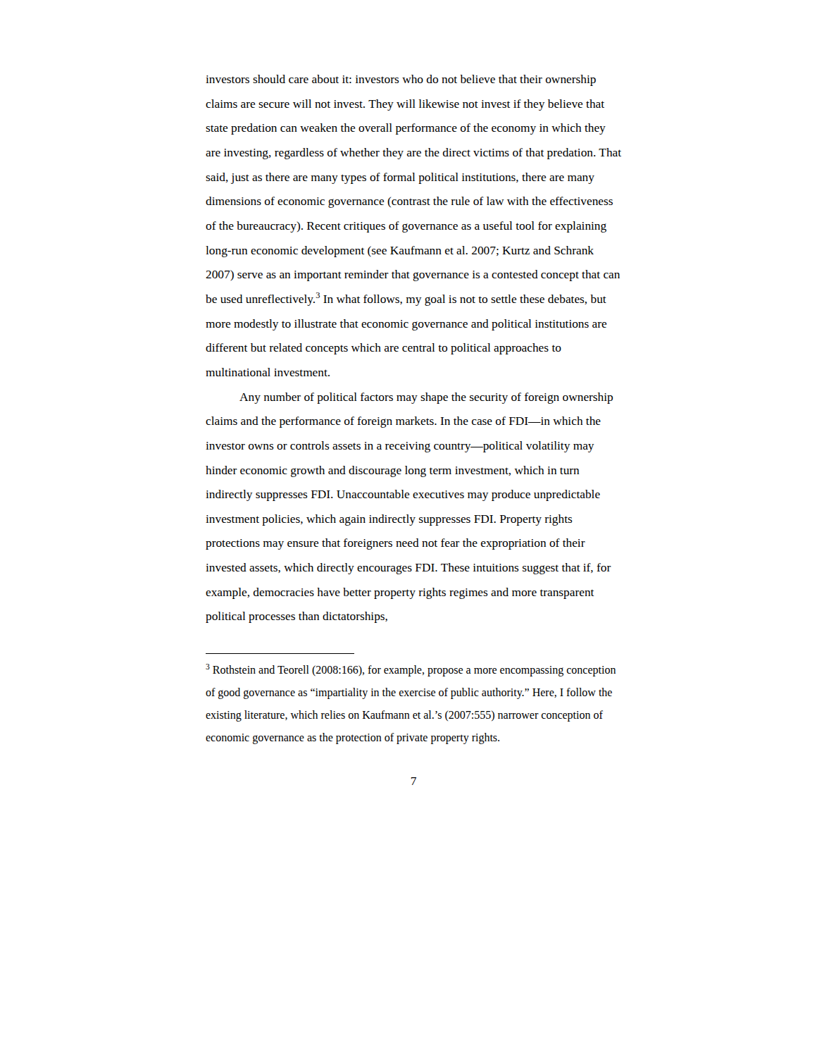investors should care about it: investors who do not believe that their ownership claims are secure will not invest. They will likewise not invest if they believe that state predation can weaken the overall performance of the economy in which they are investing, regardless of whether they are the direct victims of that predation. That said, just as there are many types of formal political institutions, there are many dimensions of economic governance (contrast the rule of law with the effectiveness of the bureaucracy). Recent critiques of governance as a useful tool for explaining long-run economic development (see Kaufmann et al. 2007; Kurtz and Schrank 2007) serve as an important reminder that governance is a contested concept that can be used unreflectively.3 In what follows, my goal is not to settle these debates, but more modestly to illustrate that economic governance and political institutions are different but related concepts which are central to political approaches to multinational investment.
Any number of political factors may shape the security of foreign ownership claims and the performance of foreign markets. In the case of FDI—in which the investor owns or controls assets in a receiving country—political volatility may hinder economic growth and discourage long term investment, which in turn indirectly suppresses FDI. Unaccountable executives may produce unpredictable investment policies, which again indirectly suppresses FDI. Property rights protections may ensure that foreigners need not fear the expropriation of their invested assets, which directly encourages FDI. These intuitions suggest that if, for example, democracies have better property rights regimes and more transparent political processes than dictatorships,
3 Rothstein and Teorell (2008:166), for example, propose a more encompassing conception of good governance as “impartiality in the exercise of public authority.” Here, I follow the existing literature, which relies on Kaufmann et al.’s (2007:555) narrower conception of economic governance as the protection of private property rights.
7